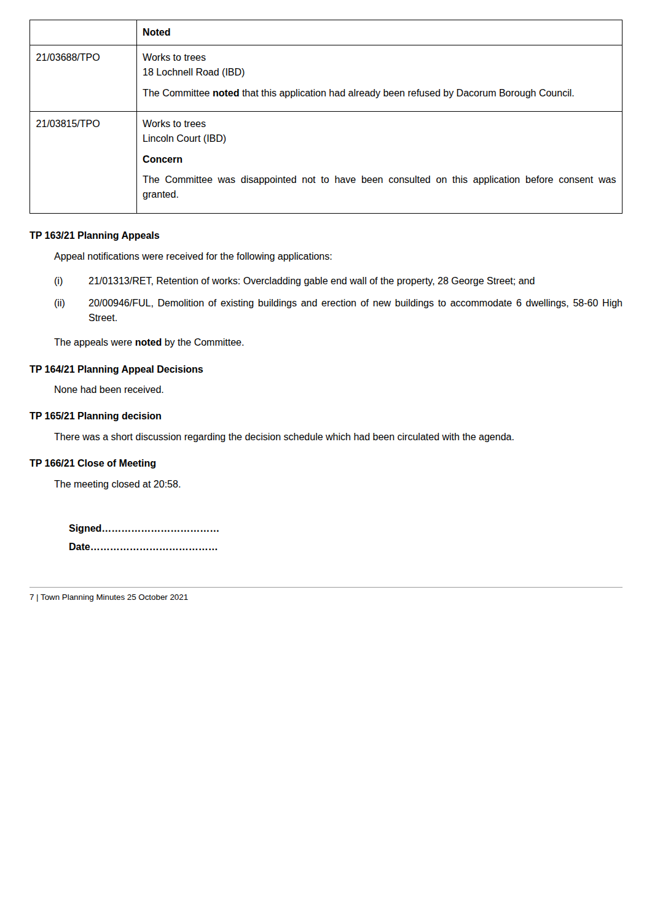| | Noted |
| 21/03688/TPO | Works to trees 18 Lochnell Road (IBD) The Committee noted that this application had already been refused by Dacorum Borough Council. |
| 21/03815/TPO | Works to trees Lincoln Court (IBD) Concern The Committee was disappointed not to have been consulted on this application before consent was granted. |
TP 163/21 Planning Appeals
Appeal notifications were received for the following applications:
(i) 21/01313/RET, Retention of works: Overcladding gable end wall of the property, 28 George Street; and
(ii) 20/00946/FUL, Demolition of existing buildings and erection of new buildings to accommodate 6 dwellings, 58-60 High Street.
The appeals were noted by the Committee.
TP 164/21 Planning Appeal Decisions
None had been received.
TP 165/21 Planning decision
There was a short discussion regarding the decision schedule which had been circulated with the agenda.
TP 166/21 Close of Meeting
The meeting closed at 20:58.
Signed………………………………
Date…………………………………
7 | Town Planning Minutes 25 October 2021